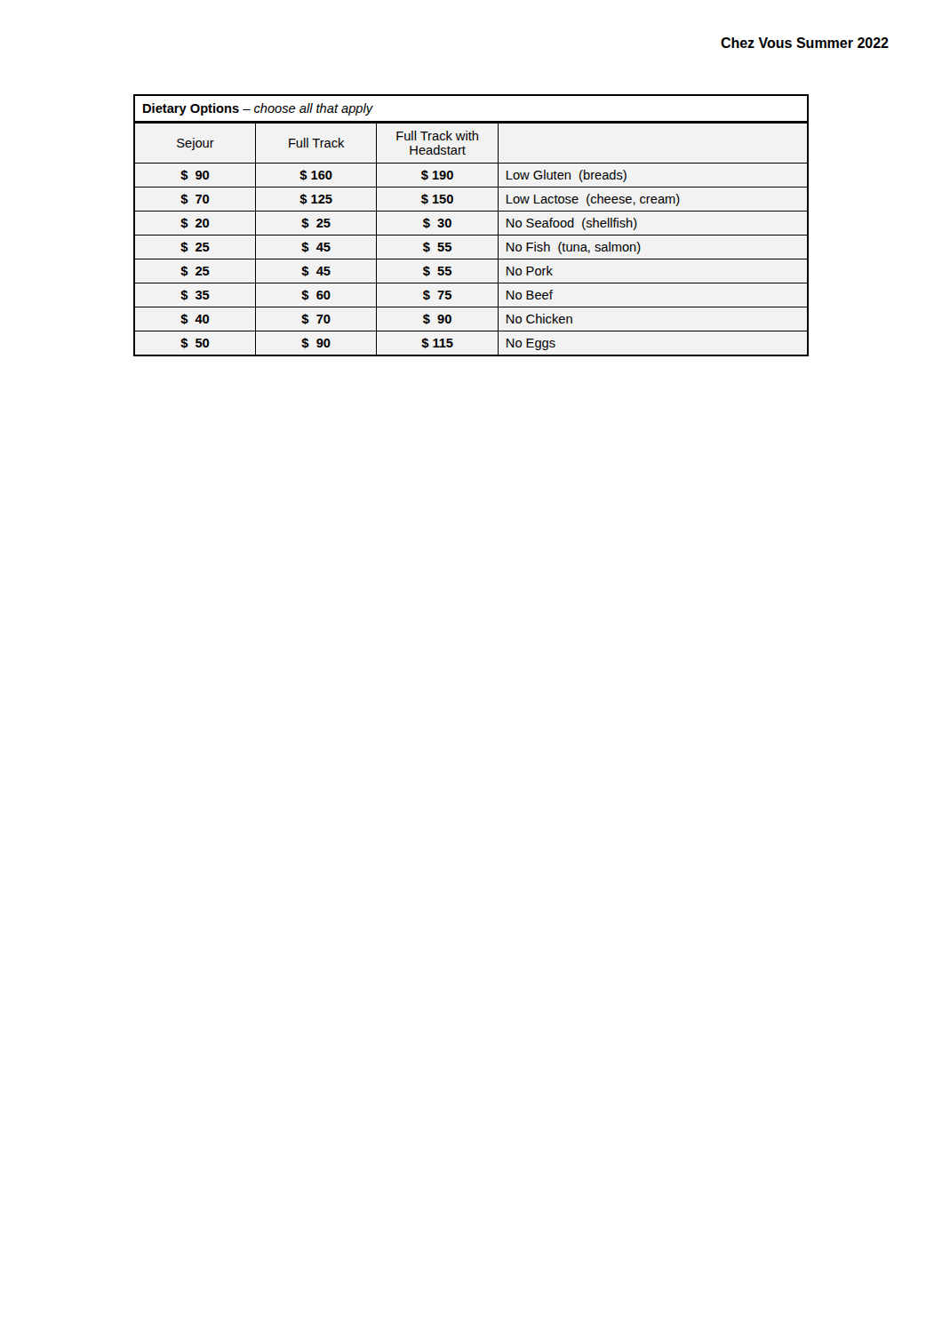Chez Vous Summer 2022
Dietary Options – choose all that apply
| Sejour | Full Track | Full Track with Headstart | |
| --- | --- | --- | --- |
| $ 90 | $ 160 | $ 190 | Low Gluten (breads) |
| $ 70 | $ 125 | $ 150 | Low Lactose (cheese, cream) |
| $ 20 | $ 25 | $ 30 | No Seafood (shellfish) |
| $ 25 | $ 45 | $ 55 | No Fish (tuna, salmon) |
| $ 25 | $ 45 | $ 55 | No Pork |
| $ 35 | $ 60 | $ 75 | No Beef |
| $ 40 | $ 70 | $ 90 | No Chicken |
| $ 50 | $ 90 | $ 115 | No Eggs |